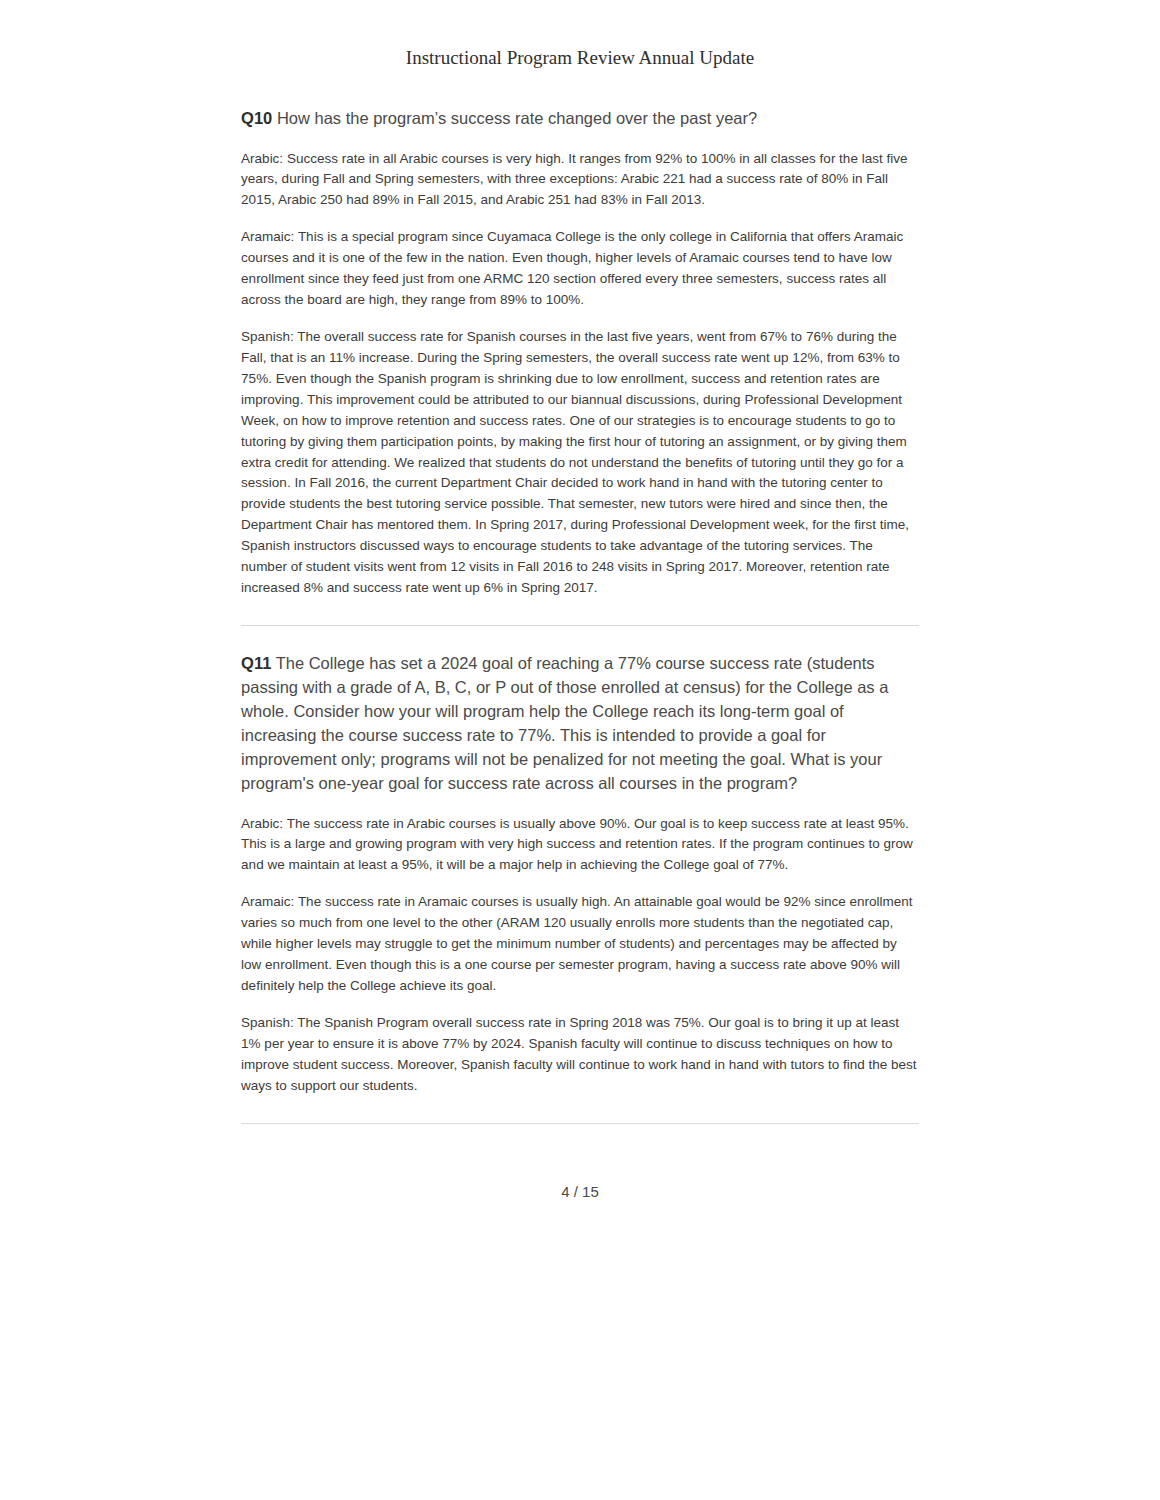Instructional Program Review Annual Update
Q10 How has the program’s success rate changed over the past year?
Arabic: Success rate in all Arabic courses is very high. It ranges from 92% to 100% in all classes for the last five years, during Fall and Spring semesters, with three exceptions: Arabic 221 had a success rate of 80% in Fall 2015, Arabic 250 had 89% in Fall 2015, and Arabic 251 had 83% in Fall 2013.
Aramaic: This is a special program since Cuyamaca College is the only college in California that offers Aramaic courses and it is one of the few in the nation. Even though, higher levels of Aramaic courses tend to have low enrollment since they feed just from one ARMC 120 section offered every three semesters, success rates all across the board are high, they range from 89% to 100%.
Spanish: The overall success rate for Spanish courses in the last five years, went from 67% to 76% during the Fall, that is an 11% increase. During the Spring semesters, the overall success rate went up 12%, from 63% to 75%. Even though the Spanish program is shrinking due to low enrollment, success and retention rates are improving. This improvement could be attributed to our biannual discussions, during Professional Development Week, on how to improve retention and success rates. One of our strategies is to encourage students to go to tutoring by giving them participation points, by making the first hour of tutoring an assignment, or by giving them extra credit for attending. We realized that students do not understand the benefits of tutoring until they go for a session. In Fall 2016, the current Department Chair decided to work hand in hand with the tutoring center to provide students the best tutoring service possible. That semester, new tutors were hired and since then, the Department Chair has mentored them. In Spring 2017, during Professional Development week, for the first time, Spanish instructors discussed ways to encourage students to take advantage of the tutoring services. The number of student visits went from 12 visits in Fall 2016 to 248 visits in Spring 2017. Moreover, retention rate increased 8% and success rate went up 6% in Spring 2017.
Q11 The College has set a 2024 goal of reaching a 77% course success rate (students passing with a grade of A, B, C, or P out of those enrolled at census) for the College as a whole. Consider how your will program help the College reach its long-term goal of increasing the course success rate to 77%. This is intended to provide a goal for improvement only; programs will not be penalized for not meeting the goal. What is your program's one-year goal for success rate across all courses in the program?
Arabic: The success rate in Arabic courses is usually above 90%. Our goal is to keep success rate at least 95%. This is a large and growing program with very high success and retention rates. If the program continues to grow and we maintain at least a 95%, it will be a major help in achieving the College goal of 77%.
Aramaic: The success rate in Aramaic courses is usually high. An attainable goal would be 92% since enrollment varies so much from one level to the other (ARAM 120 usually enrolls more students than the negotiated cap, while higher levels may struggle to get the minimum number of students) and percentages may be affected by low enrollment. Even though this is a one course per semester program, having a success rate above 90% will definitely help the College achieve its goal.
Spanish: The Spanish Program overall success rate in Spring 2018 was 75%. Our goal is to bring it up at least 1% per year to ensure it is above 77% by 2024. Spanish faculty will continue to discuss techniques on how to improve student success. Moreover, Spanish faculty will continue to work hand in hand with tutors to find the best ways to support our students.
4 / 15